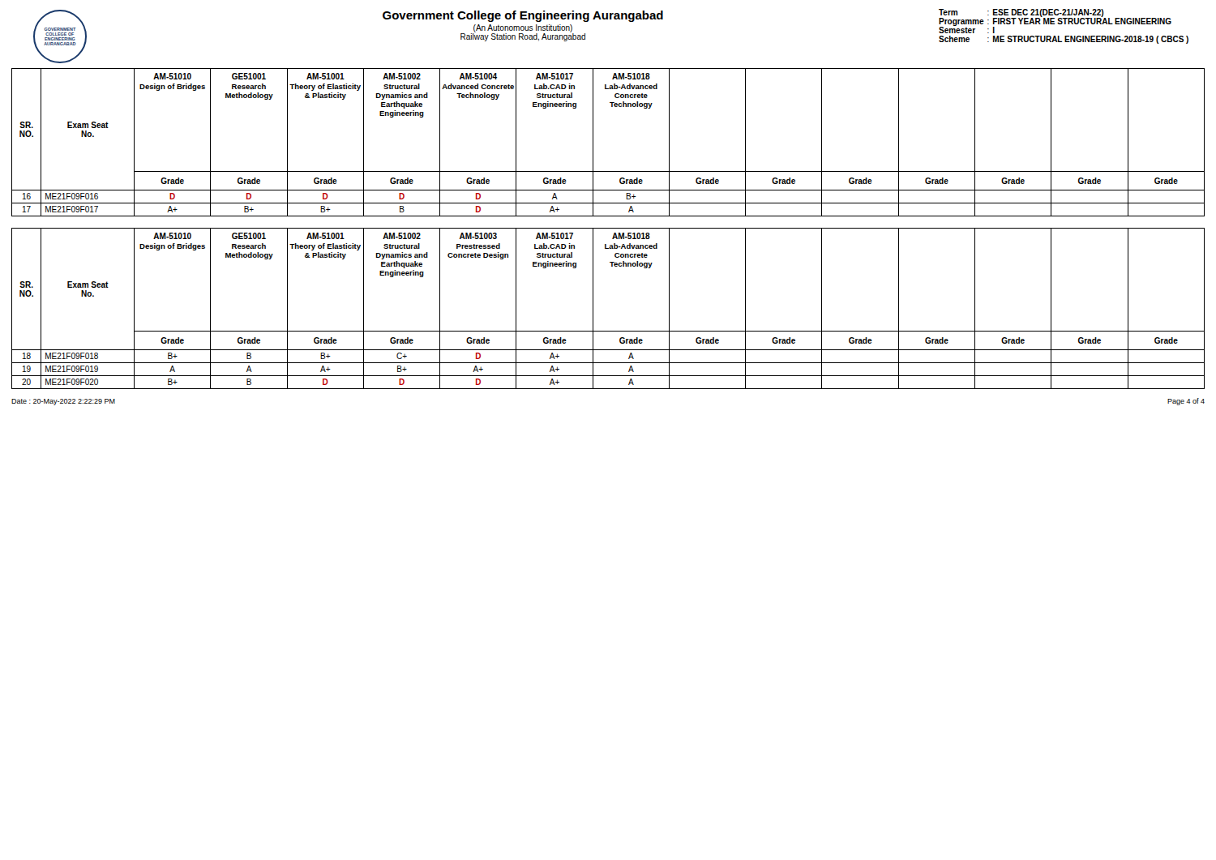GOVERNMENT
COLLEGE OF
ENGINEERING
AURANGABAD
Government College of Engineering Aurangabad
(An Autonomous Institution)
Railway Station Road, Aurangabad
| Term | : | ESE DEC 21(DEC-21/JAN-22) |
| Programme | : | FIRST YEAR ME STRUCTURAL ENGINEERING |
| Semester | : | I |
| Scheme | : | ME STRUCTURAL ENGINEERING-2018-19 ( CBCS ) |
| SR. NO. | Exam Seat No. | AM-51010 Design of Bridges | GE51001 Research Methodology | AM-51001 Theory of Elasticity & Plasticity | AM-51002 Structural Dynamics and Earthquake Engineering | AM-51004 Advanced Concrete Technology | AM-51017 Lab.CAD in Structural Engineering | AM-51018 Lab-Advanced Concrete Technology | | | | | | | |
| --- | --- | --- | --- | --- | --- | --- | --- | --- | --- | --- | --- | --- | --- | --- | --- |
| Grade | Grade | Grade | Grade | Grade | Grade | Grade | Grade | Grade | Grade | Grade | Grade | Grade | Grade |
| 16 | ME21F09F016 | D | D | D | D | D | A | B+ | | | | | | | |
| 17 | ME21F09F017 | A+ | B+ | B+ | B | D | A+ | A | | | | | | | |
| SR. NO. | Exam Seat No. | AM-51010 Design of Bridges | GE51001 Research Methodology | AM-51001 Theory of Elasticity & Plasticity | AM-51002 Structural Dynamics and Earthquake Engineering | AM-51003 Prestressed Concrete Design | AM-51017 Lab.CAD in Structural Engineering | AM-51018 Lab-Advanced Concrete Technology | | | | | | | |
| --- | --- | --- | --- | --- | --- | --- | --- | --- | --- | --- | --- | --- | --- | --- | --- |
| Grade | Grade | Grade | Grade | Grade | Grade | Grade | Grade | Grade | Grade | Grade | Grade | Grade | Grade |
| 18 | ME21F09F018 | B+ | B | B+ | C+ | D | A+ | A | | | | | | | |
| 19 | ME21F09F019 | A | A | A+ | B+ | A+ | A+ | A | | | | | | | |
| 20 | ME21F09F020 | B+ | B | D | D | D | A+ | A | | | | | | | |
Date : 20-May-2022 2:22:29 PM
Page 4 of 4